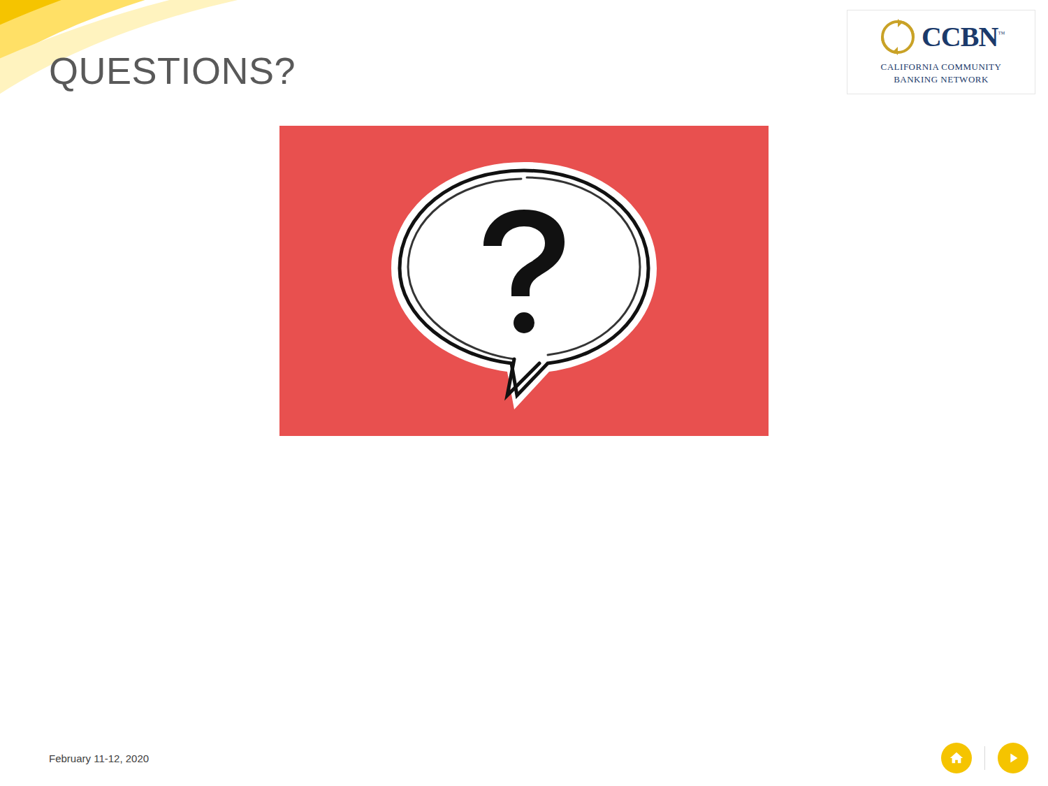CCBN™
CALIFORNIA COMMUNITY BANKING NETWORK
QUESTIONS?
February 11-12, 2020